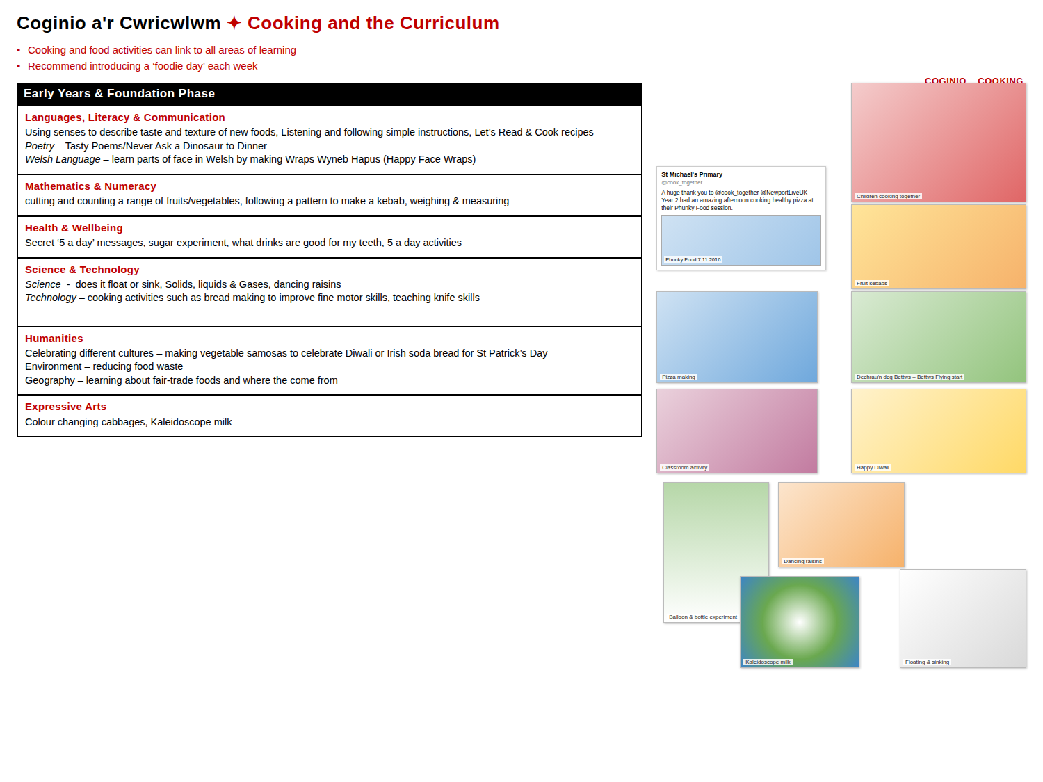Coginio a'r Cwricwlwm ✦ Cooking and the Curriculum
Cooking and food activities can link to all areas of learning
Recommend introducing a ‘foodie day’ each week
Early Years & Foundation Phase
| Languages, Literacy & Communication Using senses to describe taste and texture of new foods, Listening and following simple instructions, Let’s Read & Cook recipes Poetry – Tasty Poems/Never Ask a Dinosaur to Dinner Welsh Language – learn parts of face in Welsh by making Wraps Wyneb Hapus (Happy Face Wraps) |
| Mathematics & Numeracy cutting and counting a range of fruits/vegetables, following a pattern to make a kebab, weighing & measuring |
| Health & Wellbeing Secret ‘5 a day’ messages, sugar experiment, what drinks are good for my teeth, 5 a day activities |
| Science & Technology Science - does it float or sink, Solids, liquids & Gases, dancing raisins Technology – cooking activities such as bread making to improve fine motor skills, teaching knife skills |
| Humanities Celebrating different cultures – making vegetable samosas to celebrate Diwali or Irish soda bread for St Patrick’s Day Environment – reducing food waste Geography – learning about fair-trade foods and where the come from |
| Expressive Arts Colour changing cabbages, Kaleidoscope milk |
COGINIO COOKING
‘dan gilydd’ together
WWW.COOKINGTOGETHER.CO.UK
St Michael's Primary
@cook_together
A huge thank you to @cook_together @NewportLiveUK - Year 2 had an amazing afternoon cooking healthy pizza at their Phunky Food session.
Phunky Food 7.11.2016
Children cooking together
Fruit kebabs
Dechrau'n deg Bettws – Bettws Flying start
Pizza making
Happy Diwali
Classroom activity
Balloon & bottle experiment
Dancing raisins
Kaleidoscope milk
Floating & sinking